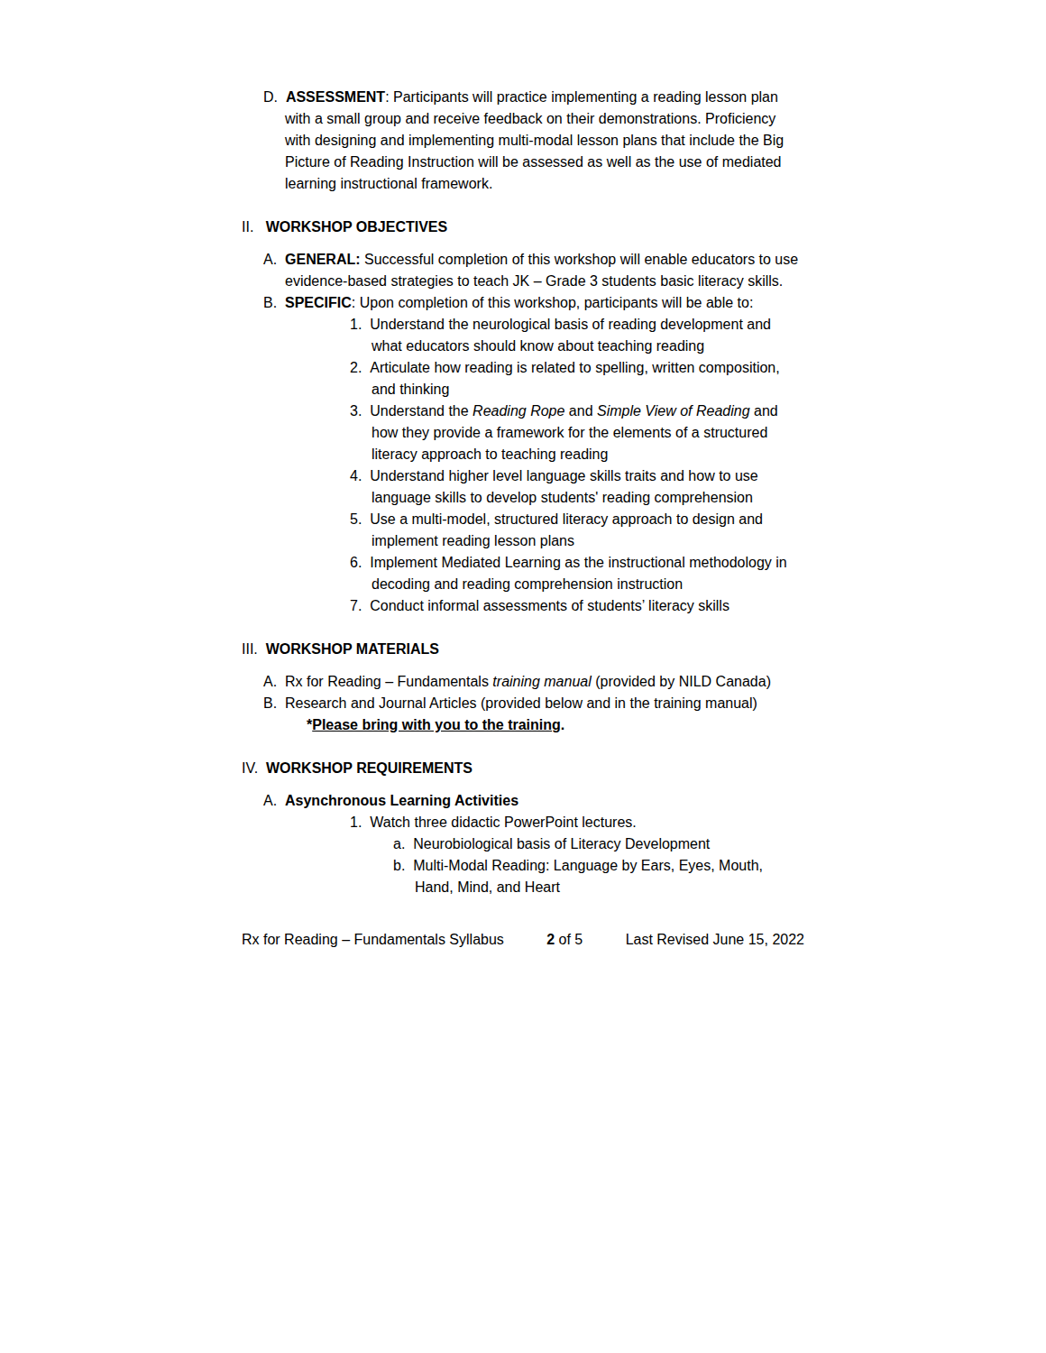D. ASSESSMENT: Participants will practice implementing a reading lesson plan with a small group and receive feedback on their demonstrations. Proficiency with designing and implementing multi-modal lesson plans that include the Big Picture of Reading Instruction will be assessed as well as the use of mediated learning instructional framework.
II. WORKSHOP OBJECTIVES
A. GENERAL: Successful completion of this workshop will enable educators to use evidence-based strategies to teach JK – Grade 3 students basic literacy skills.
B. SPECIFIC: Upon completion of this workshop, participants will be able to:
1. Understand the neurological basis of reading development and what educators should know about teaching reading
2. Articulate how reading is related to spelling, written composition, and thinking
3. Understand the Reading Rope and Simple View of Reading and how they provide a framework for the elements of a structured literacy approach to teaching reading
4. Understand higher level language skills traits and how to use language skills to develop students' reading comprehension
5. Use a multi-model, structured literacy approach to design and implement reading lesson plans
6. Implement Mediated Learning as the instructional methodology in decoding and reading comprehension instruction
7. Conduct informal assessments of students’ literacy skills
III. WORKSHOP MATERIALS
A. Rx for Reading – Fundamentals training manual (provided by NILD Canada)
B. Research and Journal Articles (provided below and in the training manual)
*Please bring with you to the training.
IV. WORKSHOP REQUIREMENTS
A. Asynchronous Learning Activities
1. Watch three didactic PowerPoint lectures.
a. Neurobiological basis of Literacy Development
b. Multi-Modal Reading: Language by Ears, Eyes, Mouth, Hand, Mind, and Heart
Rx for Reading – Fundamentals Syllabus 2 of 5 Last Revised June 15, 2022